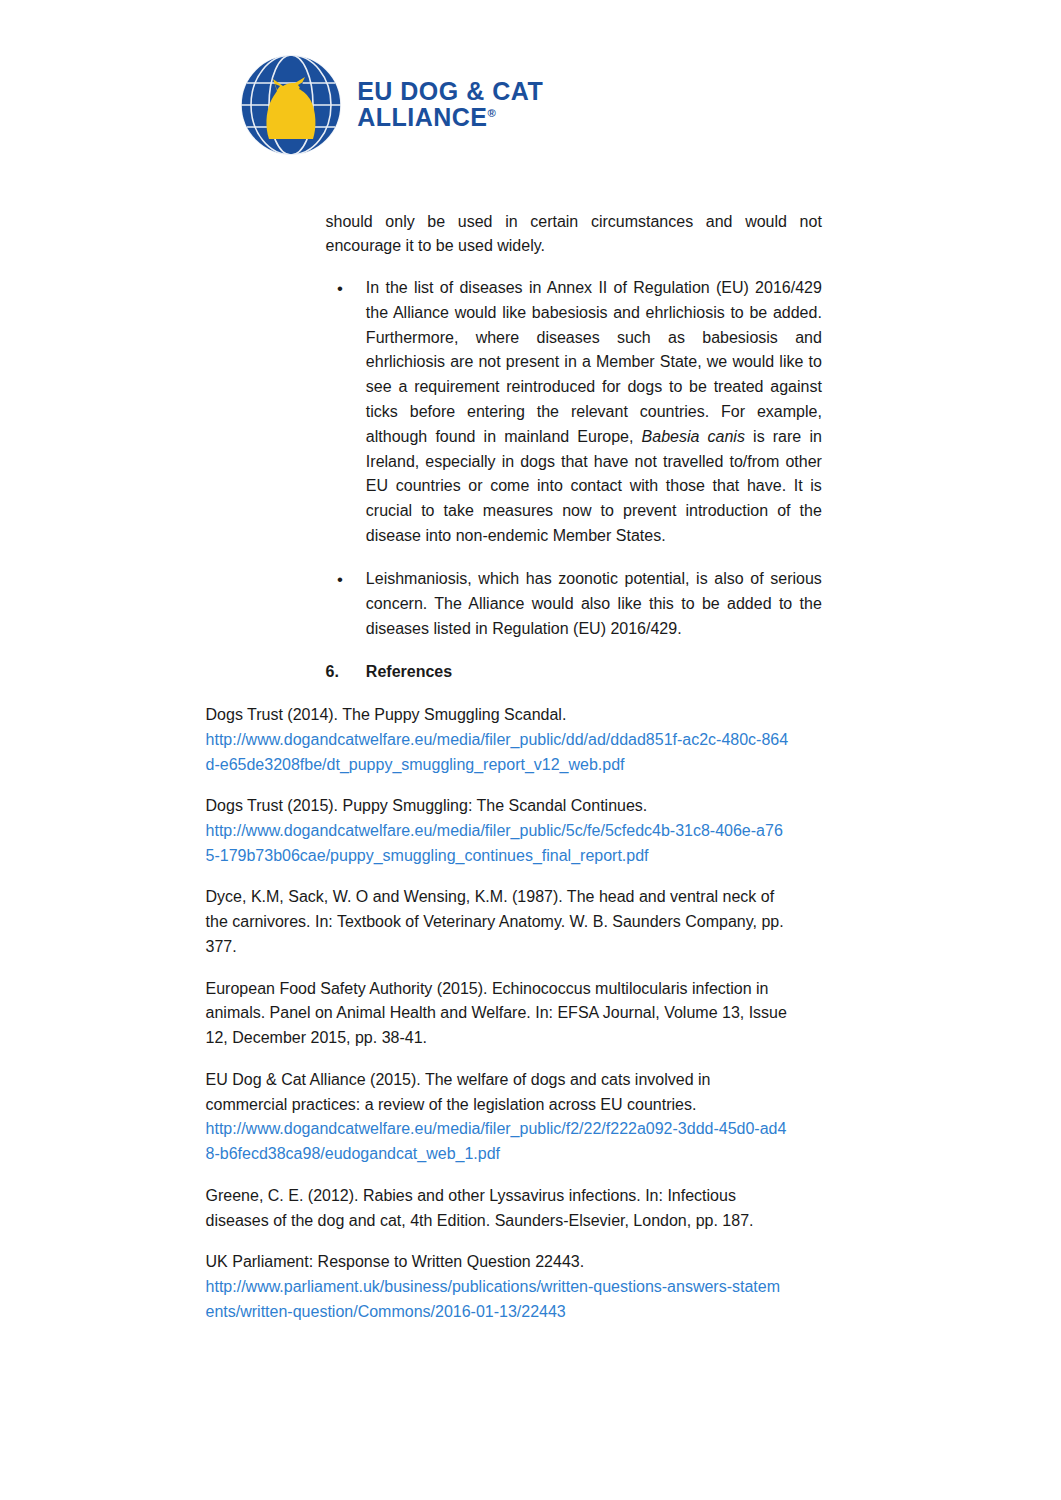EU DOG & CAT
ALLIANCE®
should only be used in certain circumstances and would not encourage it to be used widely.
In the list of diseases in Annex II of Regulation (EU) 2016/429 the Alliance would like babesiosis and ehrlichiosis to be added. Furthermore, where diseases such as babesiosis and ehrlichiosis are not present in a Member State, we would like to see a requirement reintroduced for dogs to be treated against ticks before entering the relevant countries. For example, although found in mainland Europe, Babesia canis is rare in Ireland, especially in dogs that have not travelled to/from other EU countries or come into contact with those that have. It is crucial to take measures now to prevent introduction of the disease into non-endemic Member States.
Leishmaniosis, which has zoonotic potential, is also of serious concern. The Alliance would also like this to be added to the diseases listed in Regulation (EU) 2016/429.
6. References
Dogs Trust (2014). The Puppy Smuggling Scandal.
http://www.dogandcatwelfare.eu/media/filer_public/dd/ad/ddad851f-ac2c-480c-864d-e65de3208fbe/dt_puppy_smuggling_report_v12_web.pdf
Dogs Trust (2015). Puppy Smuggling: The Scandal Continues.
http://www.dogandcatwelfare.eu/media/filer_public/5c/fe/5cfedc4b-31c8-406e-a765-179b73b06cae/puppy_smuggling_continues_final_report.pdf
Dyce, K.M, Sack, W. O and Wensing, K.M. (1987). The head and ventral neck of the carnivores. In: Textbook of Veterinary Anatomy. W. B. Saunders Company, pp. 377.
European Food Safety Authority (2015). Echinococcus multilocularis infection in animals. Panel on Animal Health and Welfare. In: EFSA Journal, Volume 13, Issue 12, December 2015, pp. 38-41.
EU Dog & Cat Alliance (2015). The welfare of dogs and cats involved in commercial practices: a review of the legislation across EU countries.
http://www.dogandcatwelfare.eu/media/filer_public/f2/22/f222a092-3ddd-45d0-ad48-b6fecd38ca98/eudogandcat_web_1.pdf
Greene, C. E. (2012). Rabies and other Lyssavirus infections. In: Infectious diseases of the dog and cat, 4th Edition. Saunders-Elsevier, London, pp. 187.
UK Parliament: Response to Written Question 22443.
http://www.parliament.uk/business/publications/written-questions-answers-statements/written-question/Commons/2016-01-13/22443